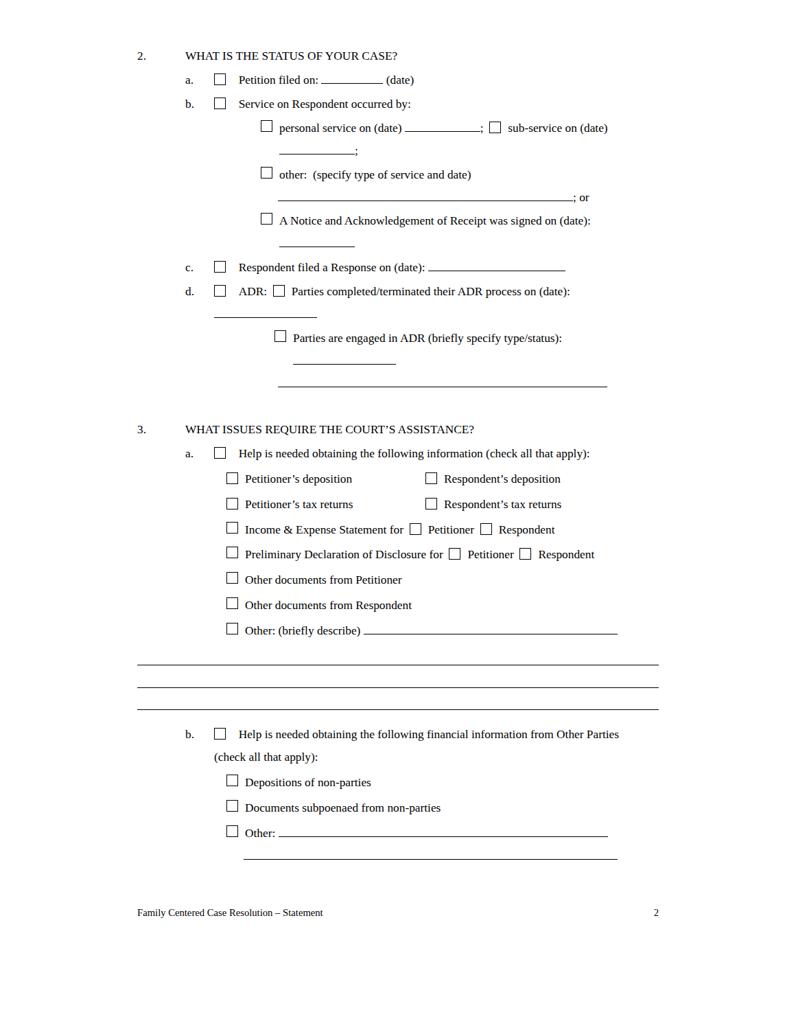2.
WHAT IS THE STATUS OF YOUR CASE?
a.
Petition filed on: (date)
b.
Service on Respondent occurred by:
personal service on (date) ; sub-service on (date) ;
other: (specify type of service and date)
; or
A Notice and Acknowledgement of Receipt was signed on (date):
c.
Respondent filed a Response on (date):
d.
ADR: Parties completed/terminated their ADR process on (date):
Parties are engaged in ADR (briefly specify type/status):
3.
WHAT ISSUES REQUIRE THE COURT’S ASSISTANCE?
a.
Help is needed obtaining the following information (check all that apply):
Petitioner’s deposition
Respondent’s deposition
Petitioner’s tax returns
Respondent’s tax returns
Income & Expense Statement for Petitioner Respondent
Preliminary Declaration of Disclosure for Petitioner Respondent
Other documents from Petitioner
Other documents from Respondent
Other: (briefly describe)
b.
Help is needed obtaining the following financial information from Other Parties
(check all that apply):
Depositions of non-parties
Documents subpoenaed from non-parties
Other:
Family Centered Case Resolution – Statement
2